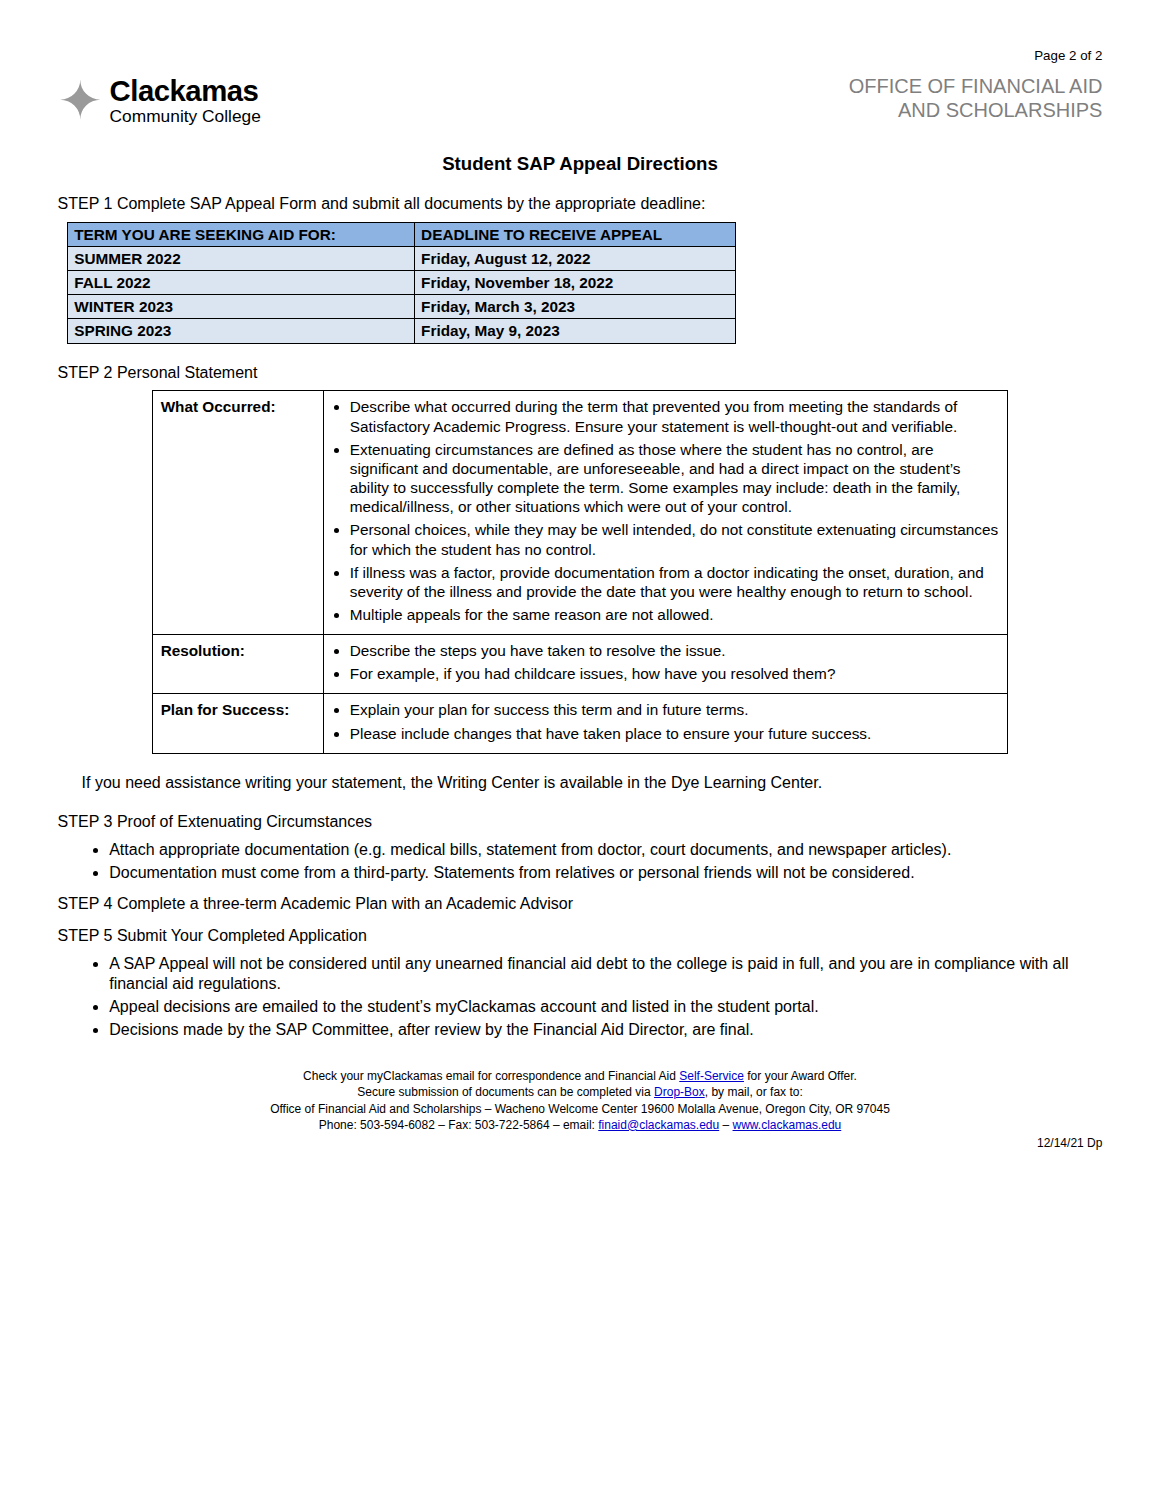Page 2 of 2
✦
Clackamas
Community College
OFFICE OF FINANCIAL AID
AND SCHOLARSHIPS
Student SAP Appeal Directions
STEP 1 Complete SAP Appeal Form and submit all documents by the appropriate deadline:
| TERM YOU ARE SEEKING AID FOR: | DEADLINE TO RECEIVE APPEAL |
| --- | --- |
| SUMMER 2022 | Friday, August 12, 2022 |
| FALL 2022 | Friday, November 18, 2022 |
| WINTER 2023 | Friday, March 3, 2023 |
| SPRING 2023 | Friday, May 9, 2023 |
STEP 2 Personal Statement
| What Occurred: | Describe what occurred during the term that prevented you from meeting the standards of Satisfactory Academic Progress. Ensure your statement is well-thought-out and verifiable. Extenuating circumstances are defined as those where the student has no control, are significant and documentable, are unforeseeable, and had a direct impact on the student’s ability to successfully complete the term. Some examples may include: death in the family, medical/illness, or other situations which were out of your control. Personal choices, while they may be well intended, do not constitute extenuating circumstances for which the student has no control. If illness was a factor, provide documentation from a doctor indicating the onset, duration, and severity of the illness and provide the date that you were healthy enough to return to school. Multiple appeals for the same reason are not allowed. |
| Resolution: | Describe the steps you have taken to resolve the issue. For example, if you had childcare issues, how have you resolved them? |
| Plan for Success: | Explain your plan for success this term and in future terms. Please include changes that have taken place to ensure your future success. |
If you need assistance writing your statement, the Writing Center is available in the Dye Learning Center.
STEP 3 Proof of Extenuating Circumstances
Attach appropriate documentation (e.g. medical bills, statement from doctor, court documents, and newspaper articles).
Documentation must come from a third-party. Statements from relatives or personal friends will not be considered.
STEP 4 Complete a three-term Academic Plan with an Academic Advisor
STEP 5 Submit Your Completed Application
A SAP Appeal will not be considered until any unearned financial aid debt to the college is paid in full, and you are in compliance with all financial aid regulations.
Appeal decisions are emailed to the student’s myClackamas account and listed in the student portal.
Decisions made by the SAP Committee, after review by the Financial Aid Director, are final.
Check your myClackamas email for correspondence and Financial Aid Self-Service for your Award Offer.
Secure submission of documents can be completed via Drop-Box, by mail, or fax to:
Office of Financial Aid and Scholarships – Wacheno Welcome Center 19600 Molalla Avenue, Oregon City, OR 97045
Phone: 503-594-6082 – Fax: 503-722-5864 – email: finaid@clackamas.edu – www.clackamas.edu
12/14/21 Dp